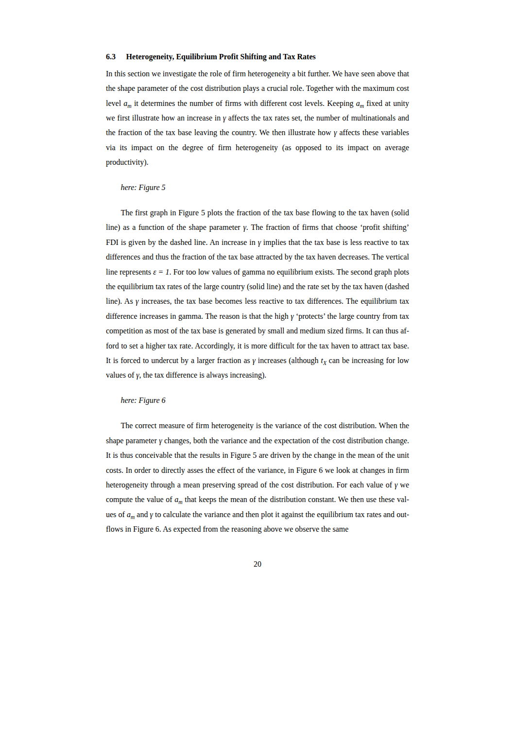6.3 Heterogeneity, Equilibrium Profit Shifting and Tax Rates
In this section we investigate the role of firm heterogeneity a bit further. We have seen above that the shape parameter of the cost distribution plays a crucial role. Together with the maximum cost level am it determines the number of firms with different cost levels. Keeping am fixed at unity we first illustrate how an increase in γ affects the tax rates set, the number of multinationals and the fraction of the tax base leaving the country. We then illustrate how γ affects these variables via its impact on the degree of firm heterogeneity (as opposed to its impact on average productivity).
here: Figure 5
The first graph in Figure 5 plots the fraction of the tax base flowing to the tax haven (solid line) as a function of the shape parameter γ. The fraction of firms that choose ‘profit shifting’ FDI is given by the dashed line. An increase in γ implies that the tax base is less reactive to tax differences and thus the fraction of the tax base attracted by the tax haven decreases. The vertical line represents ε = 1. For too low values of gamma no equilibrium exists. The second graph plots the equilibrium tax rates of the large country (solid line) and the rate set by the tax haven (dashed line). As γ increases, the tax base becomes less reactive to tax differences. The equilibrium tax difference increases in gamma. The reason is that the high γ ‘protects’ the large country from tax competition as most of the tax base is generated by small and medium sized firms. It can thus afford to set a higher tax rate. Accordingly, it is more difficult for the tax haven to attract tax base. It is forced to undercut by a larger fraction as γ increases (although tX can be increasing for low values of γ, the tax difference is always increasing).
here: Figure 6
The correct measure of firm heterogeneity is the variance of the cost distribution. When the shape parameter γ changes, both the variance and the expectation of the cost distribution change. It is thus conceivable that the results in Figure 5 are driven by the change in the mean of the unit costs. In order to directly asses the effect of the variance, in Figure 6 we look at changes in firm heterogeneity through a mean preserving spread of the cost distribution. For each value of γ we compute the value of am that keeps the mean of the distribution constant. We then use these values of am and γ to calculate the variance and then plot it against the equilibrium tax rates and outflows in Figure 6. As expected from the reasoning above we observe the same
20